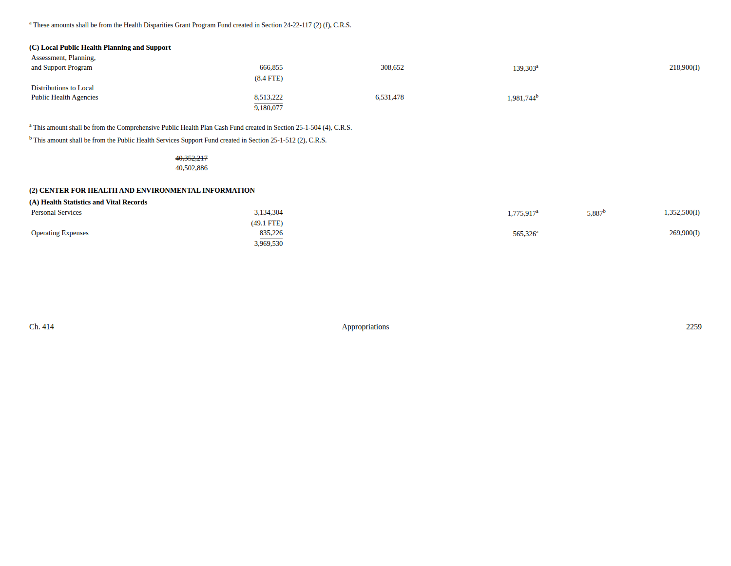a These amounts shall be from the Health Disparities Grant Program Fund created in Section 24-22-117 (2) (f), C.R.S.
(C) Local Public Health Planning and Support
| Assessment, Planning, | | | | | |
| and Support Program | 666,855 | 308,652 | 139,303 a | | 218,900(I) |
| | (8.4 FTE) | | | | |
| Distributions to Local | | | | | |
| Public Health Agencies | 8,513,222 | 6,531,478 | 1,981,744 b | | |
| | 9,180,077 | | | | |
a This amount shall be from the Comprehensive Public Health Plan Cash Fund created in Section 25-1-504 (4), C.R.S.
b This amount shall be from the Public Health Services Support Fund created in Section 25-1-512 (2), C.R.S.
40,352,217
40,502,886
(2) CENTER FOR HEALTH AND ENVIRONMENTAL INFORMATION
(A) Health Statistics and Vital Records
| Personal Services | 3,134,304 | | 1,775,917 a | 5,887 b | 1,352,500(I) |
| | (49.1 FTE) | | | | |
| Operating Expenses | 835,226 | | 565,326 a | | 269,900(I) |
| | 3,969,530 | | | | |
Ch. 414
Appropriations
2259